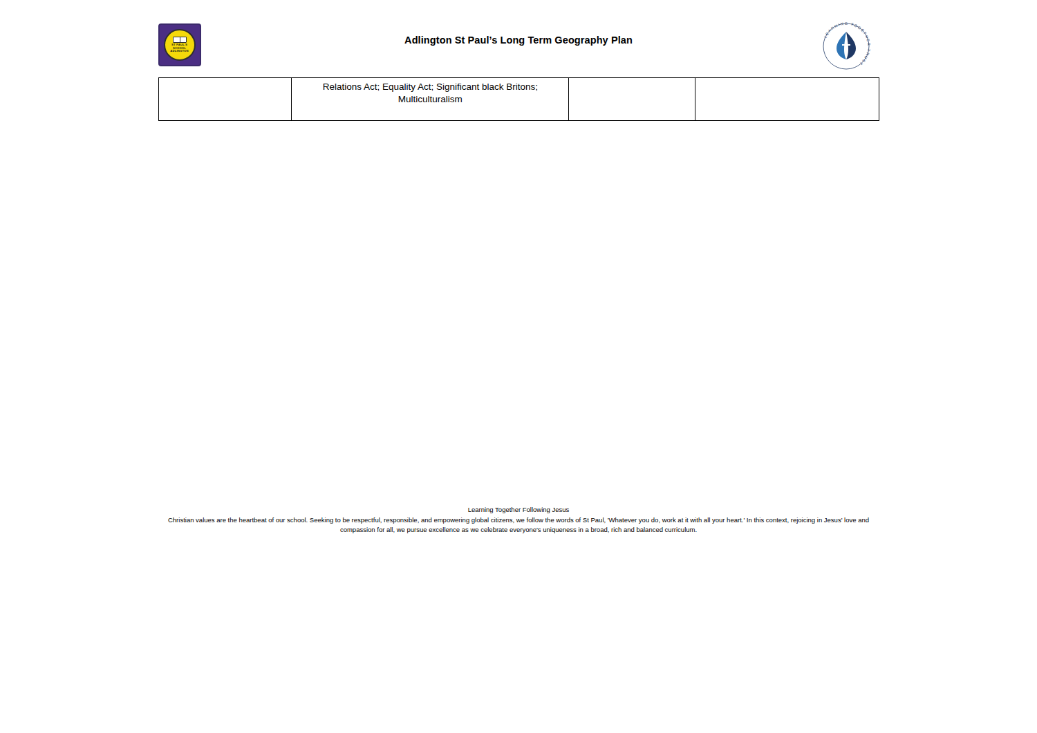ST PAUL'S SCHOOL
ADLINGTON
Adlington St Paul’s Long Term Geography Plan
LEARNING TOGETHER TRUST
| | Relations Act; Equality Act; Significant black Britons; Multiculturalism | | |
Learning Together Following Jesus
Christian values are the heartbeat of our school. Seeking to be respectful, responsible, and empowering global citizens, we follow the words of St Paul, 'Whatever you do, work at it with all your heart.' In this context, rejoicing in Jesus' love and compassion for all, we pursue excellence as we celebrate everyone's uniqueness in a broad, rich and balanced curriculum.